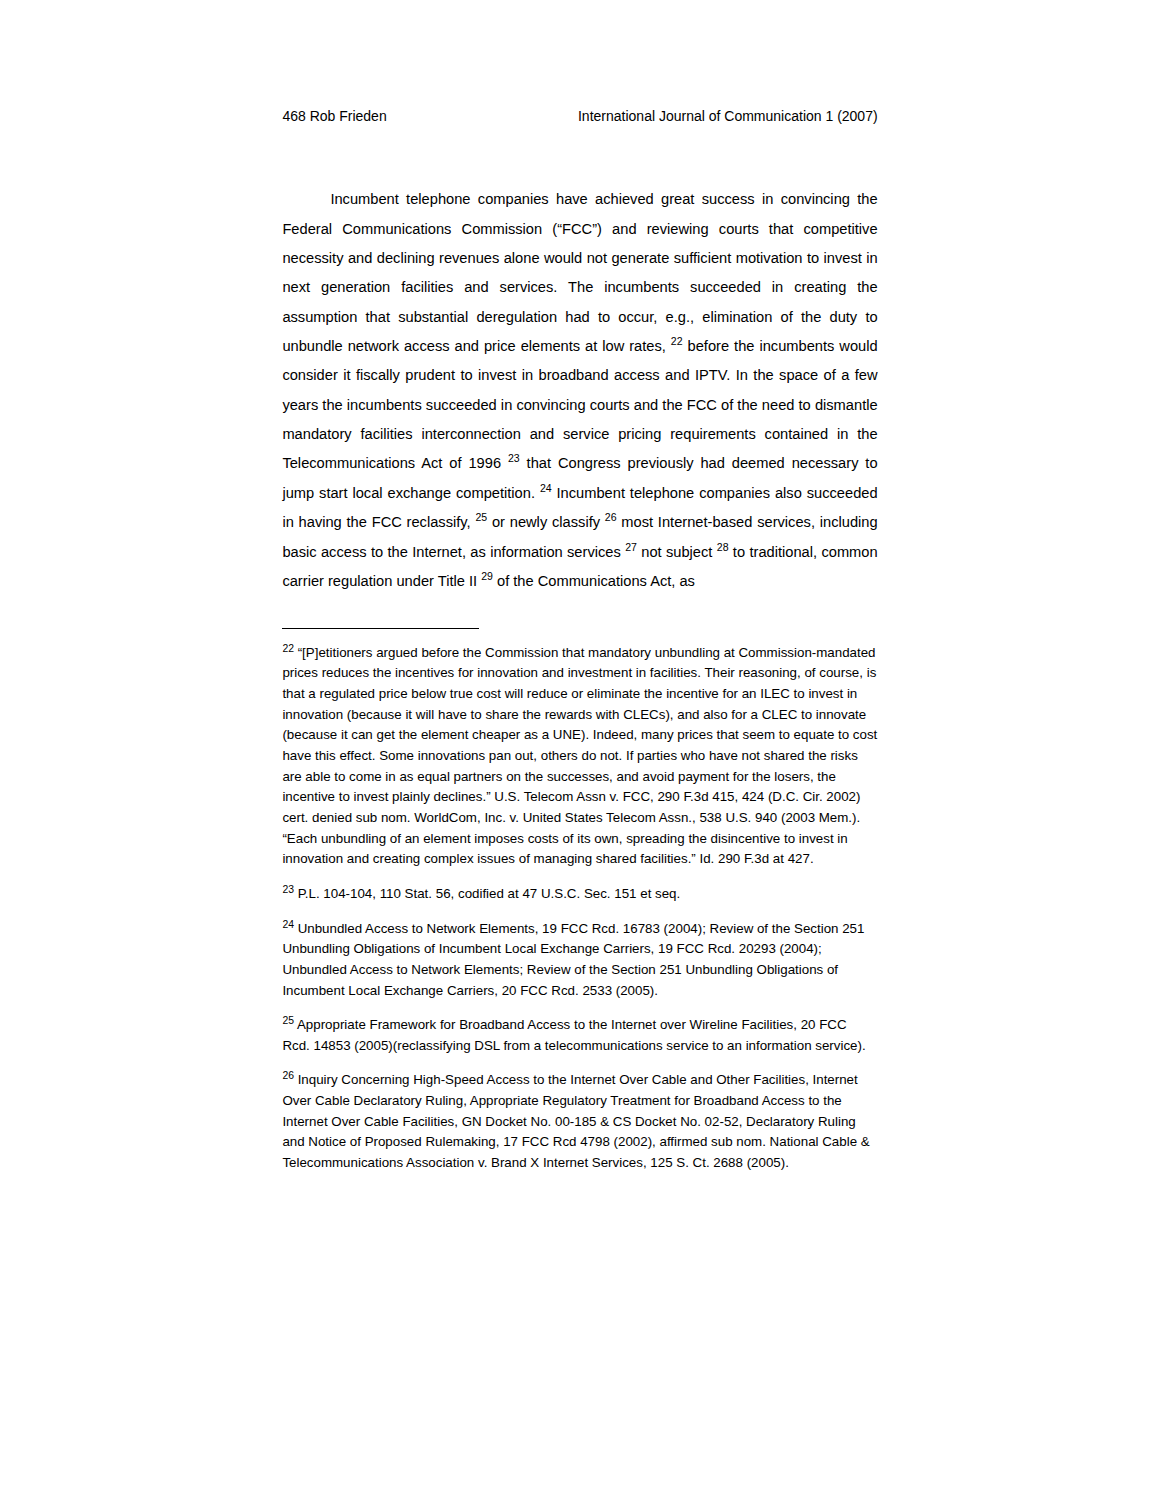468 Rob Frieden International Journal of Communication 1 (2007)
Incumbent telephone companies have achieved great success in convincing the Federal Communications Commission (“FCC”) and reviewing courts that competitive necessity and declining revenues alone would not generate sufficient motivation to invest in next generation facilities and services. The incumbents succeeded in creating the assumption that substantial deregulation had to occur, e.g., elimination of the duty to unbundle network access and price elements at low rates, 22 before the incumbents would consider it fiscally prudent to invest in broadband access and IPTV. In the space of a few years the incumbents succeeded in convincing courts and the FCC of the need to dismantle mandatory facilities interconnection and service pricing requirements contained in the Telecommunications Act of 1996 23 that Congress previously had deemed necessary to jump start local exchange competition. 24 Incumbent telephone companies also succeeded in having the FCC reclassify, 25 or newly classify 26 most Internet-based services, including basic access to the Internet, as information services 27 not subject 28 to traditional, common carrier regulation under Title II 29 of the Communications Act, as
22 “[P]etitioners argued before the Commission that mandatory unbundling at Commission-mandated prices reduces the incentives for innovation and investment in facilities. Their reasoning, of course, is that a regulated price below true cost will reduce or eliminate the incentive for an ILEC to invest in innovation (because it will have to share the rewards with CLECs), and also for a CLEC to innovate (because it can get the element cheaper as a UNE). Indeed, many prices that seem to equate to cost have this effect. Some innovations pan out, others do not. If parties who have not shared the risks are able to come in as equal partners on the successes, and avoid payment for the losers, the incentive to invest plainly declines.” U.S. Telecom Assn v. FCC, 290 F.3d 415, 424 (D.C. Cir. 2002) cert. denied sub nom. WorldCom, Inc. v. United States Telecom Assn., 538 U.S. 940 (2003 Mem.). “Each unbundling of an element imposes costs of its own, spreading the disincentive to invest in innovation and creating complex issues of managing shared facilities.” Id. 290 F.3d at 427.
23 P.L. 104-104, 110 Stat. 56, codified at 47 U.S.C. Sec. 151 et seq.
24 Unbundled Access to Network Elements, 19 FCC Rcd. 16783 (2004); Review of the Section 251 Unbundling Obligations of Incumbent Local Exchange Carriers, 19 FCC Rcd. 20293 (2004); Unbundled Access to Network Elements; Review of the Section 251 Unbundling Obligations of Incumbent Local Exchange Carriers, 20 FCC Rcd. 2533 (2005).
25 Appropriate Framework for Broadband Access to the Internet over Wireline Facilities, 20 FCC Rcd. 14853 (2005)(reclassifying DSL from a telecommunications service to an information service).
26 Inquiry Concerning High-Speed Access to the Internet Over Cable and Other Facilities, Internet Over Cable Declaratory Ruling, Appropriate Regulatory Treatment for Broadband Access to the Internet Over Cable Facilities, GN Docket No. 00-185 & CS Docket No. 02-52, Declaratory Ruling and Notice of Proposed Rulemaking, 17 FCC Rcd 4798 (2002), affirmed sub nom. National Cable & Telecommunications Association v. Brand X Internet Services, 125 S. Ct. 2688 (2005).